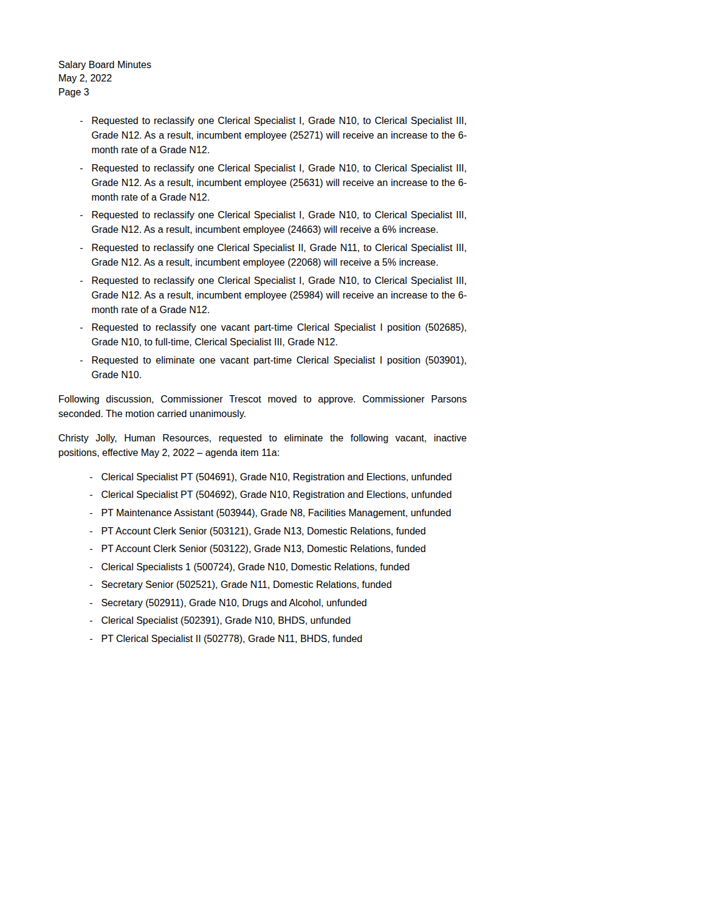Salary Board Minutes
May 2, 2022
Page 3
Requested to reclassify one Clerical Specialist I, Grade N10, to Clerical Specialist III, Grade N12. As a result, incumbent employee (25271) will receive an increase to the 6-month rate of a Grade N12.
Requested to reclassify one Clerical Specialist I, Grade N10, to Clerical Specialist III, Grade N12. As a result, incumbent employee (25631) will receive an increase to the 6-month rate of a Grade N12.
Requested to reclassify one Clerical Specialist I, Grade N10, to Clerical Specialist III, Grade N12. As a result, incumbent employee (24663) will receive a 6% increase.
Requested to reclassify one Clerical Specialist II, Grade N11, to Clerical Specialist III, Grade N12. As a result, incumbent employee (22068) will receive a 5% increase.
Requested to reclassify one Clerical Specialist I, Grade N10, to Clerical Specialist III, Grade N12. As a result, incumbent employee (25984) will receive an increase to the 6-month rate of a Grade N12.
Requested to reclassify one vacant part-time Clerical Specialist I position (502685), Grade N10, to full-time, Clerical Specialist III, Grade N12.
Requested to eliminate one vacant part-time Clerical Specialist I position (503901), Grade N10.
Following discussion, Commissioner Trescot moved to approve. Commissioner Parsons seconded. The motion carried unanimously.
Christy Jolly, Human Resources, requested to eliminate the following vacant, inactive positions, effective May 2, 2022 – agenda item 11a:
Clerical Specialist PT (504691), Grade N10, Registration and Elections, unfunded
Clerical Specialist PT (504692), Grade N10, Registration and Elections, unfunded
PT Maintenance Assistant (503944), Grade N8, Facilities Management, unfunded
PT Account Clerk Senior (503121), Grade N13, Domestic Relations, funded
PT Account Clerk Senior (503122), Grade N13, Domestic Relations, funded
Clerical Specialists 1 (500724), Grade N10, Domestic Relations, funded
Secretary Senior (502521), Grade N11, Domestic Relations, funded
Secretary (502911), Grade N10, Drugs and Alcohol, unfunded
Clerical Specialist (502391), Grade N10, BHDS, unfunded
PT Clerical Specialist II (502778), Grade N11, BHDS, funded